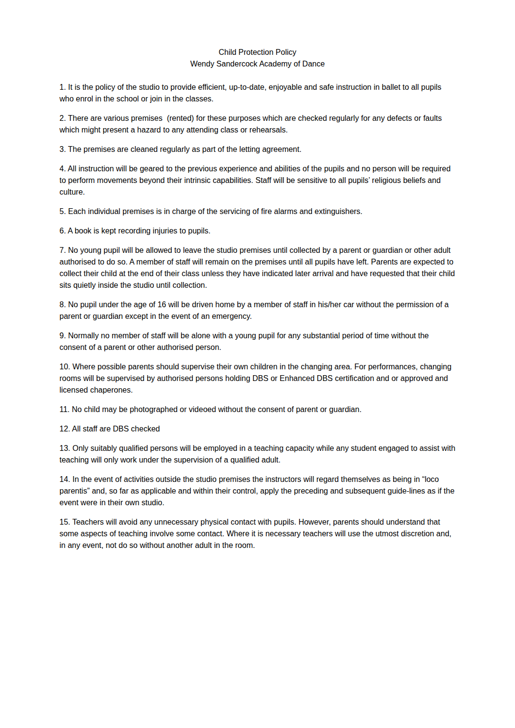Child Protection Policy
Wendy Sandercock Academy of Dance
1. It is the policy of the studio to provide efficient, up-to-date, enjoyable and safe instruction in ballet to all pupils who enrol in the school or join in the classes.
2. There are various premises (rented) for these purposes which are checked regularly for any defects or faults which might present a hazard to any attending class or rehearsals.
3. The premises are cleaned regularly as part of the letting agreement.
4. All instruction will be geared to the previous experience and abilities of the pupils and no person will be required to perform movements beyond their intrinsic capabilities. Staff will be sensitive to all pupils’ religious beliefs and culture.
5. Each individual premises is in charge of the servicing of fire alarms and extinguishers.
6. A book is kept recording injuries to pupils.
7. No young pupil will be allowed to leave the studio premises until collected by a parent or guardian or other adult authorised to do so. A member of staff will remain on the premises until all pupils have left. Parents are expected to collect their child at the end of their class unless they have indicated later arrival and have requested that their child sits quietly inside the studio until collection.
8. No pupil under the age of 16 will be driven home by a member of staff in his/her car without the permission of a parent or guardian except in the event of an emergency.
9. Normally no member of staff will be alone with a young pupil for any substantial period of time without the consent of a parent or other authorised person.
10. Where possible parents should supervise their own children in the changing area. For performances, changing rooms will be supervised by authorised persons holding DBS or Enhanced DBS certification and or approved and licensed chaperones.
11. No child may be photographed or videoed without the consent of parent or guardian.
12. All staff are DBS checked
13. Only suitably qualified persons will be employed in a teaching capacity while any student engaged to assist with teaching will only work under the supervision of a qualified adult.
14. In the event of activities outside the studio premises the instructors will regard themselves as being in “loco parentis” and, so far as applicable and within their control, apply the preceding and subsequent guide-lines as if the event were in their own studio.
15. Teachers will avoid any unnecessary physical contact with pupils. However, parents should understand that some aspects of teaching involve some contact. Where it is necessary teachers will use the utmost discretion and, in any event, not do so without another adult in the room.